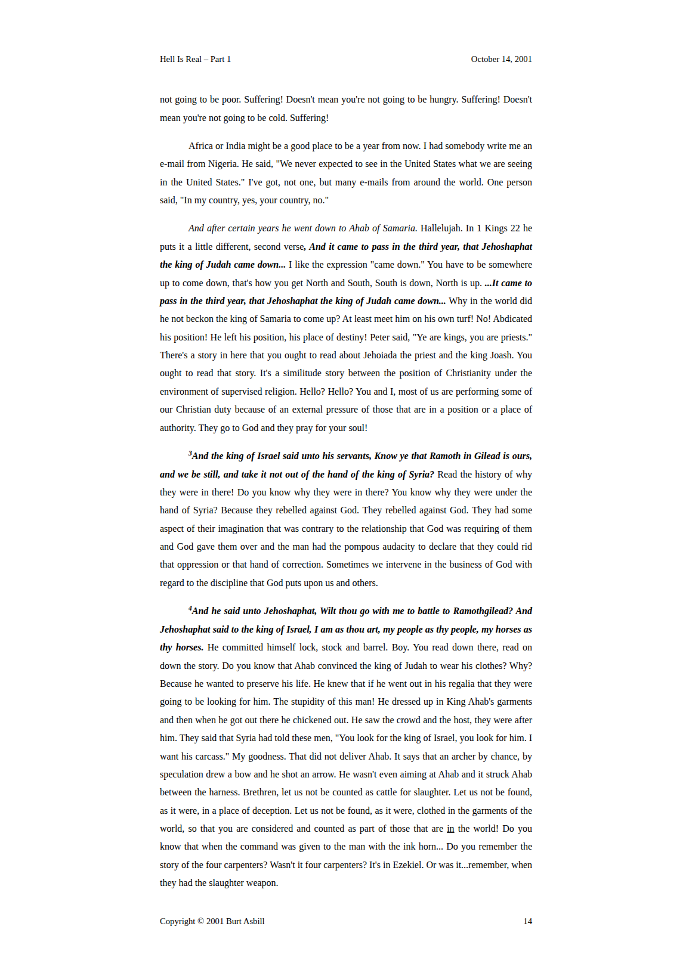Hell Is Real – Part 1 October 14, 2001
not going to be poor. Suffering! Doesn't mean you're not going to be hungry. Suffering! Doesn't mean you're not going to be cold. Suffering!
Africa or India might be a good place to be a year from now. I had somebody write me an e-mail from Nigeria. He said, "We never expected to see in the United States what we are seeing in the United States." I've got, not one, but many e-mails from around the world. One person said, "In my country, yes, your country, no."
And after certain years he went down to Ahab of Samaria. Hallelujah. In 1 Kings 22 he puts it a little different, second verse, And it came to pass in the third year, that Jehoshaphat the king of Judah came down... I like the expression "came down." You have to be somewhere up to come down, that's how you get North and South, South is down, North is up. ...It came to pass in the third year, that Jehoshaphat the king of Judah came down... Why in the world did he not beckon the king of Samaria to come up? At least meet him on his own turf! No! Abdicated his position! He left his position, his place of destiny! Peter said, "Ye are kings, you are priests." There's a story in here that you ought to read about Jehoiada the priest and the king Joash. You ought to read that story. It's a similitude story between the position of Christianity under the environment of supervised religion. Hello? Hello? You and I, most of us are performing some of our Christian duty because of an external pressure of those that are in a position or a place of authority. They go to God and they pray for your soul!
3 And the king of Israel said unto his servants, Know ye that Ramoth in Gilead is ours, and we be still, and take it not out of the hand of the king of Syria? Read the history of why they were in there! Do you know why they were in there? You know why they were under the hand of Syria? Because they rebelled against God. They rebelled against God. They had some aspect of their imagination that was contrary to the relationship that God was requiring of them and God gave them over and the man had the pompous audacity to declare that they could rid that oppression or that hand of correction. Sometimes we intervene in the business of God with regard to the discipline that God puts upon us and others.
4 And he said unto Jehoshaphat, Wilt thou go with me to battle to Ramothgilead? And Jehoshaphat said to the king of Israel, I am as thou art, my people as thy people, my horses as thy horses. He committed himself lock, stock and barrel. Boy. You read down there, read on down the story. Do you know that Ahab convinced the king of Judah to wear his clothes? Why? Because he wanted to preserve his life. He knew that if he went out in his regalia that they were going to be looking for him. The stupidity of this man! He dressed up in King Ahab's garments and then when he got out there he chickened out. He saw the crowd and the host, they were after him. They said that Syria had told these men, "You look for the king of Israel, you look for him. I want his carcass." My goodness. That did not deliver Ahab. It says that an archer by chance, by speculation drew a bow and he shot an arrow. He wasn't even aiming at Ahab and it struck Ahab between the harness. Brethren, let us not be counted as cattle for slaughter. Let us not be found, as it were, in a place of deception. Let us not be found, as it were, clothed in the garments of the world, so that you are considered and counted as part of those that are in the world! Do you know that when the command was given to the man with the ink horn... Do you remember the story of the four carpenters? Wasn't it four carpenters? It's in Ezekiel. Or was it...remember, when they had the slaughter weapon.
Copyright © 2001 Burt Asbill 14